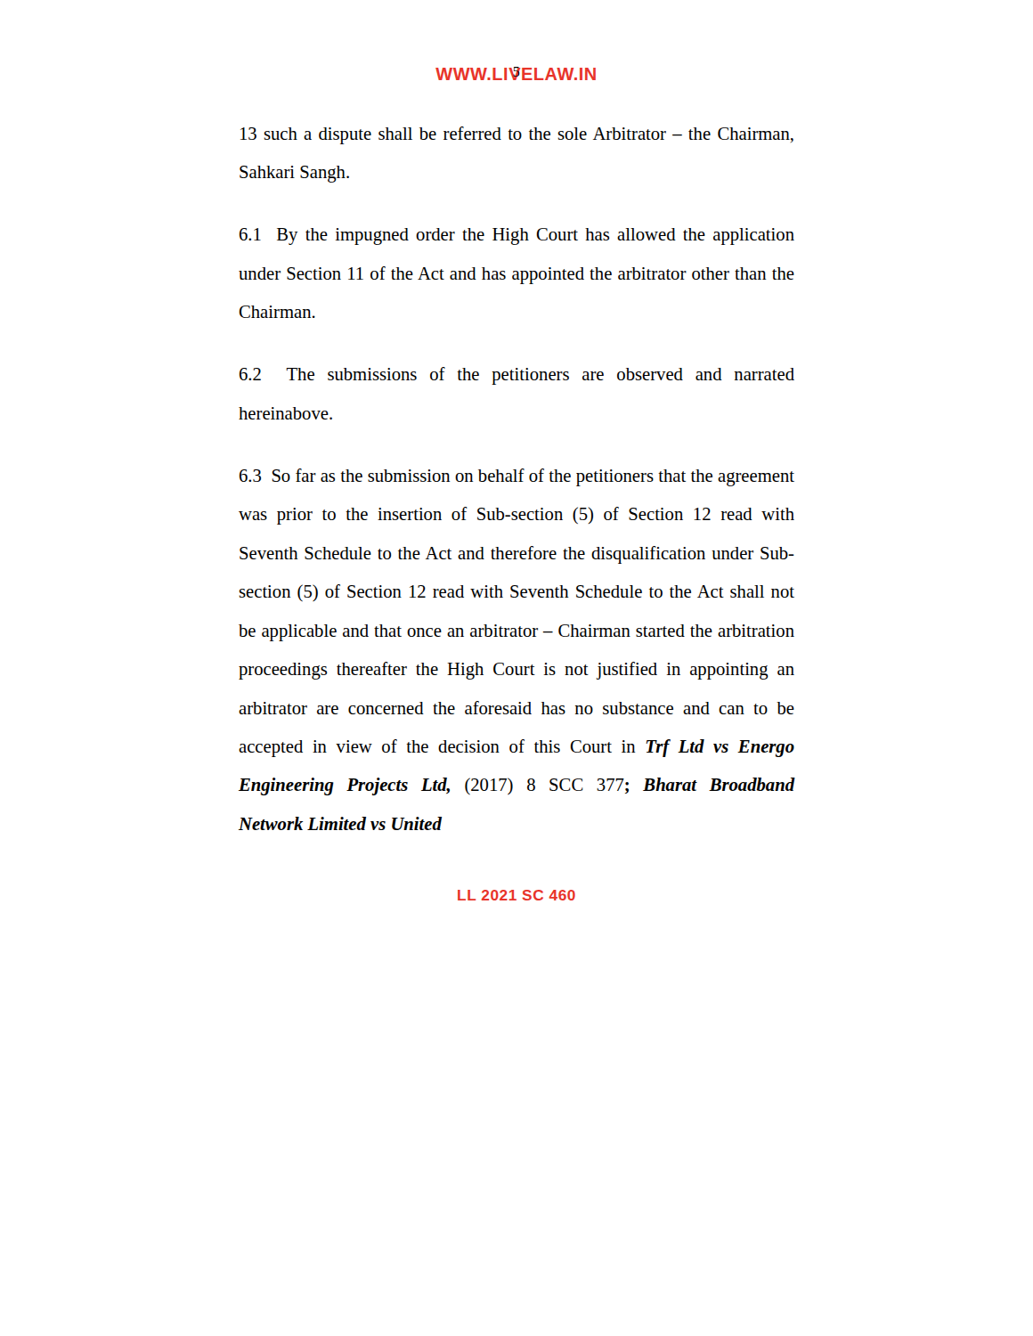WWW.LIVELAW.IN 5
13 such a dispute shall be referred to the sole Arbitrator – the Chairman, Sahkari Sangh.
6.1 By the impugned order the High Court has allowed the application under Section 11 of the Act and has appointed the arbitrator other than the Chairman.
6.2 The submissions of the petitioners are observed and narrated hereinabove.
6.3 So far as the submission on behalf of the petitioners that the agreement was prior to the insertion of Sub-section (5) of Section 12 read with Seventh Schedule to the Act and therefore the disqualification under Sub-section (5) of Section 12 read with Seventh Schedule to the Act shall not be applicable and that once an arbitrator – Chairman started the arbitration proceedings thereafter the High Court is not justified in appointing an arbitrator are concerned the aforesaid has no substance and can to be accepted in view of the decision of this Court in Trf Ltd vs Energo Engineering Projects Ltd, (2017) 8 SCC 377; Bharat Broadband Network Limited vs United
LL 2021 SC 460